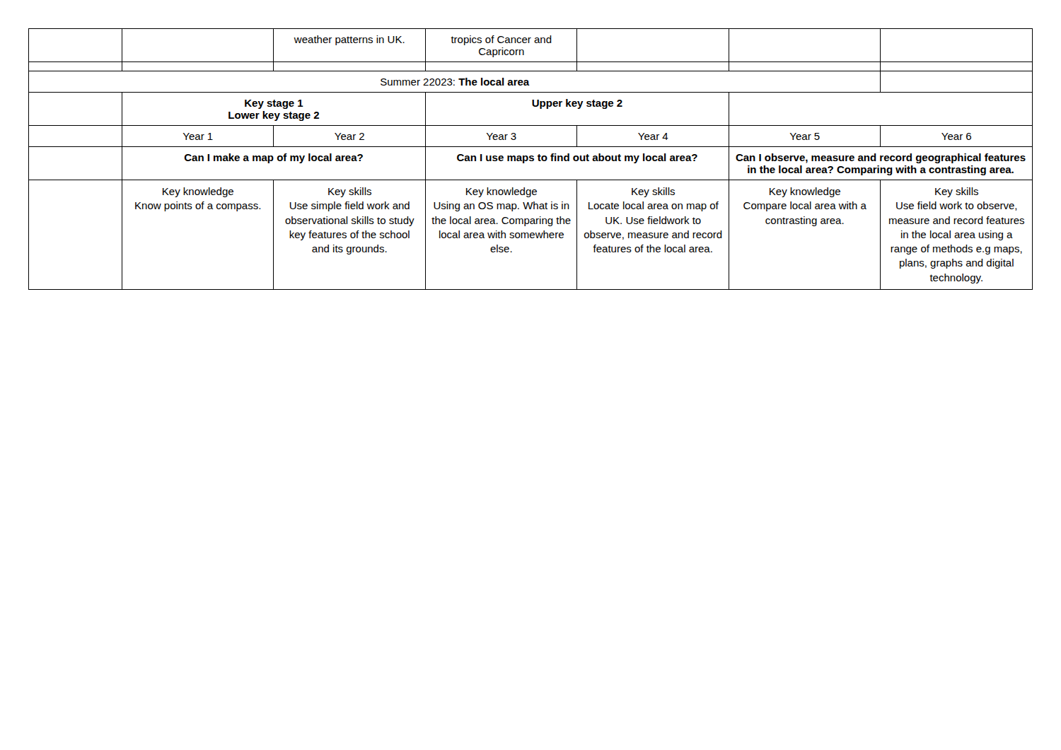| | | weather patterns in UK. | tropics of Cancer and Capricorn | | | |
| Summer 22023: The local area | |
| | Key stage 1 Lower key stage 2 | Upper key stage 2 | |
| | Year 1 | Year 2 | Year 3 | Year 4 | Year 5 | Year 6 |
| | Can I make a map of my local area? | Can I use maps to find out about my local area? | Can I observe, measure and record geographical features in the local area? Comparing with a contrasting area. |
| | Key knowledge Know points of a compass. | Key skills Use simple field work and observational skills to study key features of the school and its grounds. | Key knowledge Using an OS map. What is in the local area. Comparing the local area with somewhere else. | Key skills Locate local area on map of UK. Use fieldwork to observe, measure and record features of the local area. | Key knowledge Compare local area with a contrasting area. | Key skills Use field work to observe, measure and record features in the local area using a range of methods e.g maps, plans, graphs and digital technology. |